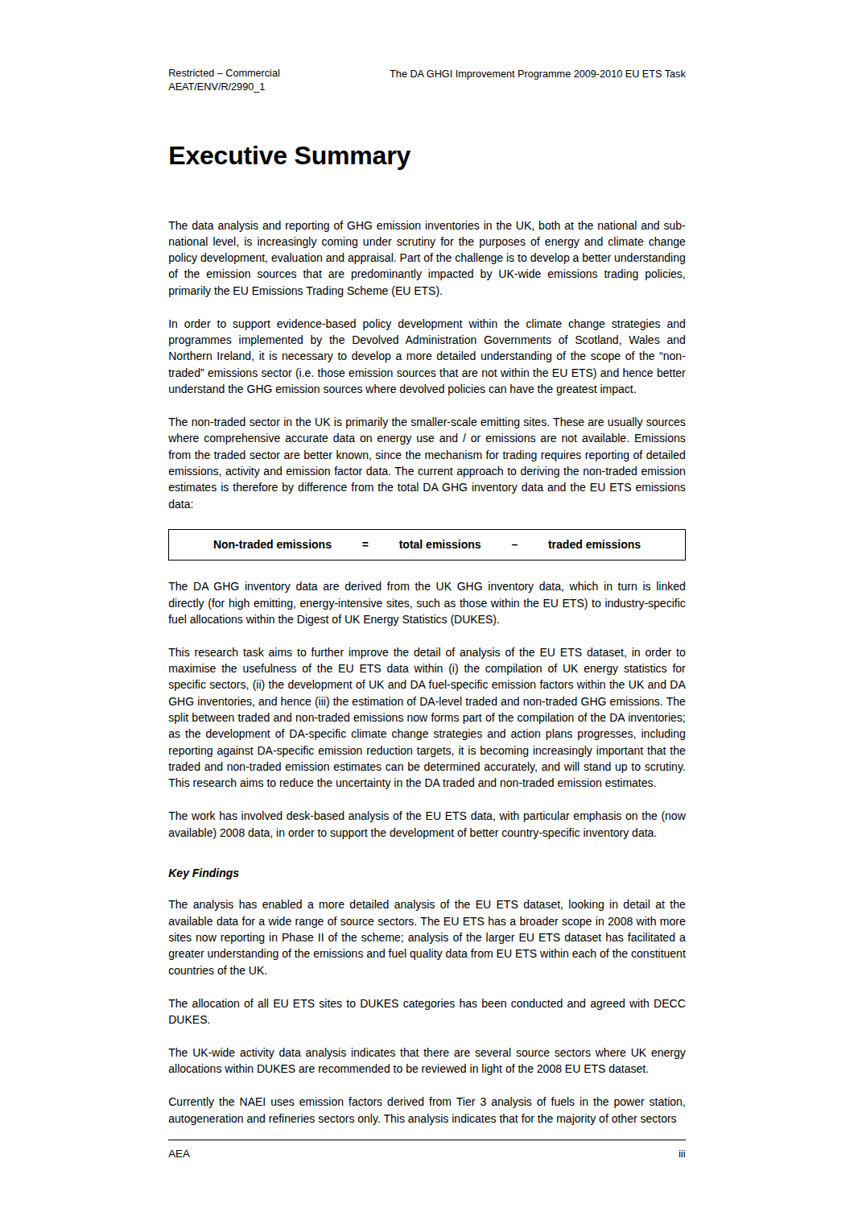Restricted – Commercial
AEAT/ENV/R/2990_1
The DA GHGI Improvement Programme 2009-2010 EU ETS Task
Executive Summary
The data analysis and reporting of GHG emission inventories in the UK, both at the national and sub-national level, is increasingly coming under scrutiny for the purposes of energy and climate change policy development, evaluation and appraisal. Part of the challenge is to develop a better understanding of the emission sources that are predominantly impacted by UK-wide emissions trading policies, primarily the EU Emissions Trading Scheme (EU ETS).
In order to support evidence-based policy development within the climate change strategies and programmes implemented by the Devolved Administration Governments of Scotland, Wales and Northern Ireland, it is necessary to develop a more detailed understanding of the scope of the “non-traded” emissions sector (i.e. those emission sources that are not within the EU ETS) and hence better understand the GHG emission sources where devolved policies can have the greatest impact.
The non-traded sector in the UK is primarily the smaller-scale emitting sites. These are usually sources where comprehensive accurate data on energy use and / or emissions are not available. Emissions from the traded sector are better known, since the mechanism for trading requires reporting of detailed emissions, activity and emission factor data. The current approach to deriving the non-traded emission estimates is therefore by difference from the total DA GHG inventory data and the EU ETS emissions data:
Non-traded emissions = total emissions – traded emissions
The DA GHG inventory data are derived from the UK GHG inventory data, which in turn is linked directly (for high emitting, energy-intensive sites, such as those within the EU ETS) to industry-specific fuel allocations within the Digest of UK Energy Statistics (DUKES).
This research task aims to further improve the detail of analysis of the EU ETS dataset, in order to maximise the usefulness of the EU ETS data within (i) the compilation of UK energy statistics for specific sectors, (ii) the development of UK and DA fuel-specific emission factors within the UK and DA GHG inventories, and hence (iii) the estimation of DA-level traded and non-traded GHG emissions. The split between traded and non-traded emissions now forms part of the compilation of the DA inventories; as the development of DA-specific climate change strategies and action plans progresses, including reporting against DA-specific emission reduction targets, it is becoming increasingly important that the traded and non-traded emission estimates can be determined accurately, and will stand up to scrutiny. This research aims to reduce the uncertainty in the DA traded and non-traded emission estimates.
The work has involved desk-based analysis of the EU ETS data, with particular emphasis on the (now available) 2008 data, in order to support the development of better country-specific inventory data.
Key Findings
The analysis has enabled a more detailed analysis of the EU ETS dataset, looking in detail at the available data for a wide range of source sectors. The EU ETS has a broader scope in 2008 with more sites now reporting in Phase II of the scheme; analysis of the larger EU ETS dataset has facilitated a greater understanding of the emissions and fuel quality data from EU ETS within each of the constituent countries of the UK.
The allocation of all EU ETS sites to DUKES categories has been conducted and agreed with DECC DUKES.
The UK-wide activity data analysis indicates that there are several source sectors where UK energy allocations within DUKES are recommended to be reviewed in light of the 2008 EU ETS dataset.
Currently the NAEI uses emission factors derived from Tier 3 analysis of fuels in the power station, autogeneration and refineries sectors only. This analysis indicates that for the majority of other sectors
AEA
iii